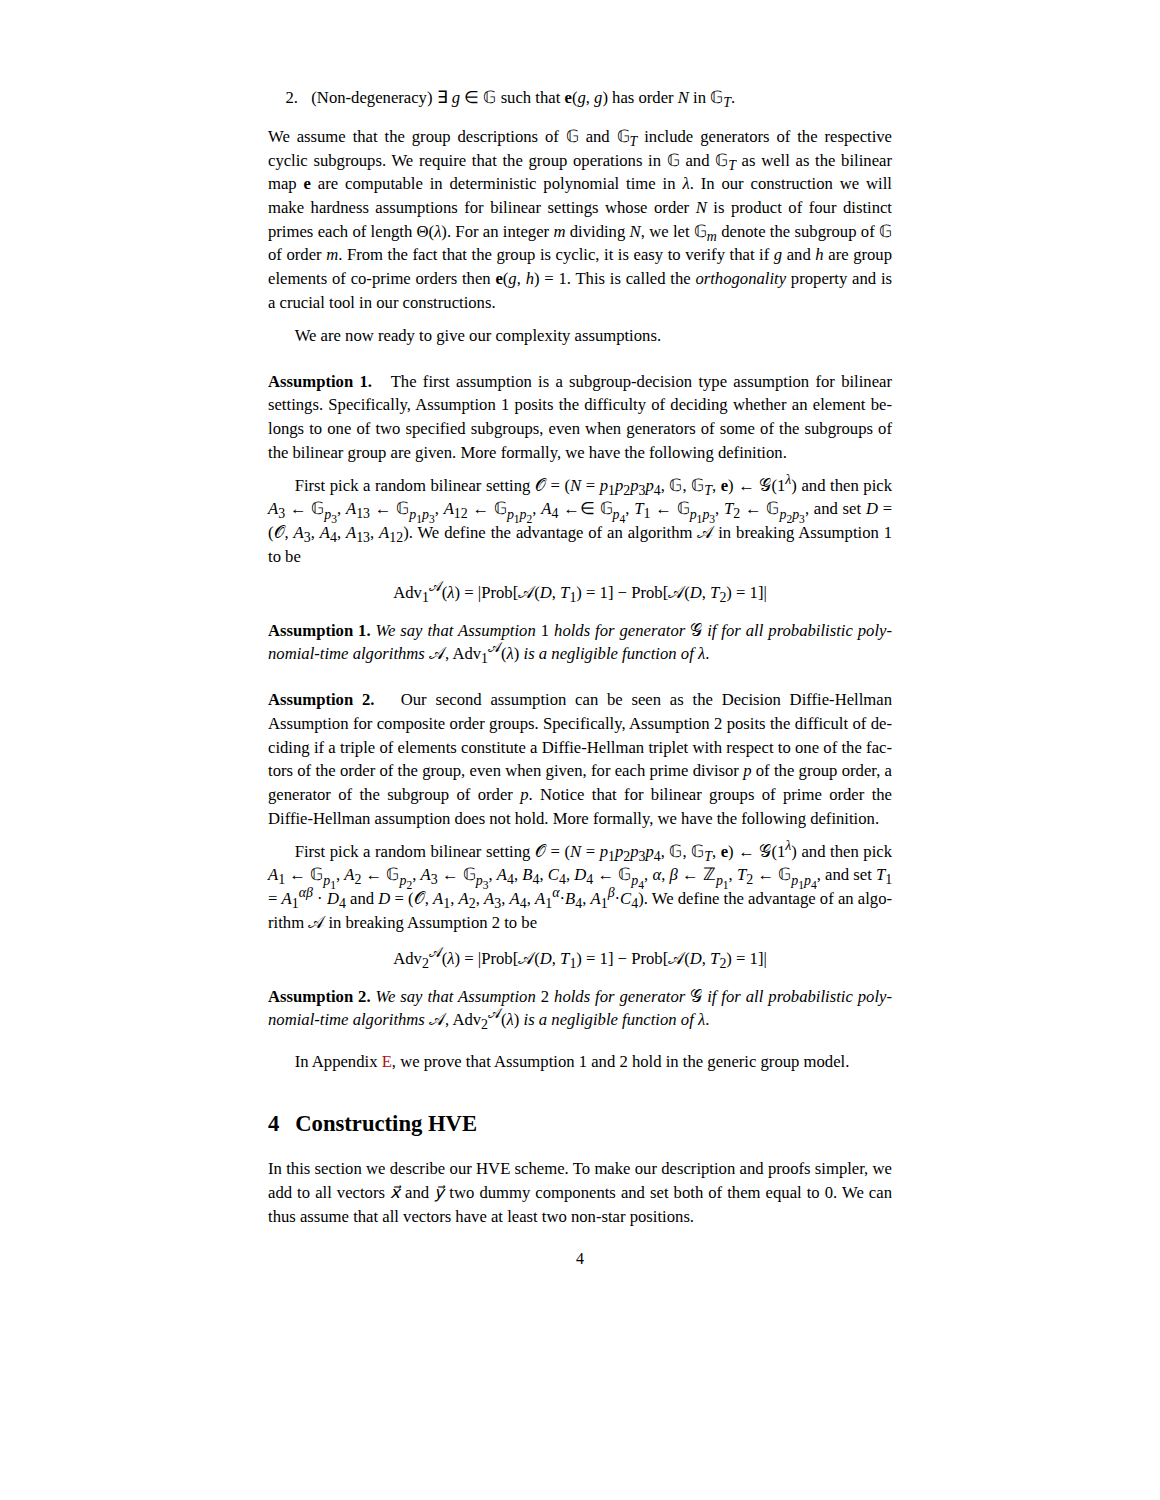2. (Non-degeneracy) ∃ g ∈ 𝔾 such that e(g, g) has order N in 𝔾T.
We assume that the group descriptions of 𝔾 and 𝔾T include generators of the respective cyclic subgroups. We require that the group operations in 𝔾 and 𝔾T as well as the bilinear map e are computable in deterministic polynomial time in λ. In our construction we will make hardness assumptions for bilinear settings whose order N is product of four distinct primes each of length Θ(λ). For an integer m dividing N, we let 𝔾m denote the subgroup of 𝔾 of order m. From the fact that the group is cyclic, it is easy to verify that if g and h are group elements of co-prime orders then e(g, h) = 1. This is called the orthogonality property and is a crucial tool in our constructions.
We are now ready to give our complexity assumptions.
Assumption 1. The first assumption is a subgroup-decision type assumption for bilinear settings. Specifically, Assumption 1 posits the difficulty of deciding whether an element belongs to one of two specified subgroups, even when generators of some of the subgroups of the bilinear group are given. More formally, we have the following definition.
First pick a random bilinear setting 𝒪 = (N = p1p2p3p4, 𝔾, 𝔾T, e) ← 𝒢(1λ) and then pick A3 ← 𝔾p3, A13 ← 𝔾p1p3, A12 ← 𝔾p1p2, A4 ←∈ 𝔾p4, T1 ← 𝔾p1p3, T2 ← 𝔾p2p3, and set D = (𝒪, A3, A4, A13, A12). We define the advantage of an algorithm 𝒜 in breaking Assumption 1 to be
Adv1𝒜(λ) = |Prob[𝒜(D, T1) = 1] − Prob[𝒜(D, T2) = 1]|
Assumption 1. We say that Assumption 1 holds for generator 𝒢 if for all probabilistic polynomial-time algorithms 𝒜, Adv1𝒜(λ) is a negligible function of λ.
Assumption 2. Our second assumption can be seen as the Decision Diffie-Hellman Assumption for composite order groups. Specifically, Assumption 2 posits the difficult of deciding if a triple of elements constitute a Diffie-Hellman triplet with respect to one of the factors of the order of the group, even when given, for each prime divisor p of the group order, a generator of the subgroup of order p. Notice that for bilinear groups of prime order the Diffie-Hellman assumption does not hold. More formally, we have the following definition.
First pick a random bilinear setting 𝒪 = (N = p1p2p3p4, 𝔾, 𝔾T, e) ← 𝒢(1λ) and then pick A1 ← 𝔾p1, A2 ← 𝔾p2, A3 ← 𝔾p3, A4, B4, C4, D4 ← 𝔾p4, α, β ← ℤp1, T2 ← 𝔾p1p4, and set T1 = A1αβ · D4 and D = (𝒪, A1, A2, A3, A4, A1α·B4, A1β·C4). We define the advantage of an algorithm 𝒜 in breaking Assumption 2 to be
Adv2𝒜(λ) = |Prob[𝒜(D, T1) = 1] − Prob[𝒜(D, T2) = 1]|
Assumption 2. We say that Assumption 2 holds for generator 𝒢 if for all probabilistic polynomial-time algorithms 𝒜, Adv2𝒜(λ) is a negligible function of λ.
In Appendix E, we prove that Assumption 1 and 2 hold in the generic group model.
4 Constructing HVE
In this section we describe our HVE scheme. To make our description and proofs simpler, we add to all vectors x⃗ and y⃗ two dummy components and set both of them equal to 0. We can thus assume that all vectors have at least two non-star positions.
4